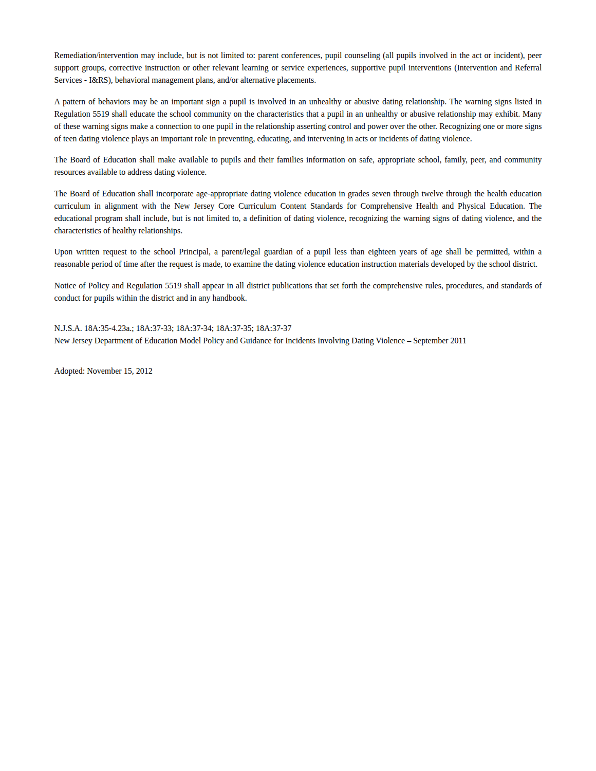Remediation/intervention may include, but is not limited to: parent conferences, pupil counseling (all pupils involved in the act or incident), peer support groups, corrective instruction or other relevant learning or service experiences, supportive pupil interventions (Intervention and Referral Services - I&RS), behavioral management plans, and/or alternative placements.
A pattern of behaviors may be an important sign a pupil is involved in an unhealthy or abusive dating relationship. The warning signs listed in Regulation 5519 shall educate the school community on the characteristics that a pupil in an unhealthy or abusive relationship may exhibit. Many of these warning signs make a connection to one pupil in the relationship asserting control and power over the other. Recognizing one or more signs of teen dating violence plays an important role in preventing, educating, and intervening in acts or incidents of dating violence.
The Board of Education shall make available to pupils and their families information on safe, appropriate school, family, peer, and community resources available to address dating violence.
The Board of Education shall incorporate age-appropriate dating violence education in grades seven through twelve through the health education curriculum in alignment with the New Jersey Core Curriculum Content Standards for Comprehensive Health and Physical Education. The educational program shall include, but is not limited to, a definition of dating violence, recognizing the warning signs of dating violence, and the characteristics of healthy relationships.
Upon written request to the school Principal, a parent/legal guardian of a pupil less than eighteen years of age shall be permitted, within a reasonable period of time after the request is made, to examine the dating violence education instruction materials developed by the school district.
Notice of Policy and Regulation 5519 shall appear in all district publications that set forth the comprehensive rules, procedures, and standards of conduct for pupils within the district and in any handbook.
N.J.S.A. 18A:35-4.23a.; 18A:37-33; 18A:37-34; 18A:37-35; 18A:37-37
New Jersey Department of Education Model Policy and Guidance for Incidents Involving Dating Violence – September 2011
Adopted: November 15, 2012